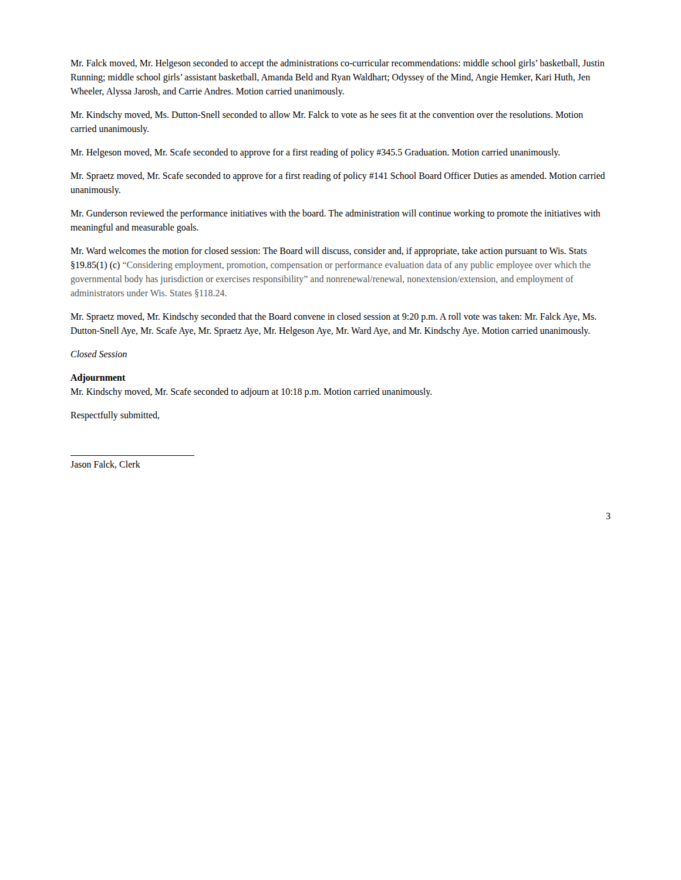Mr. Falck moved, Mr. Helgeson seconded to accept the administrations co-curricular recommendations: middle school girls’ basketball, Justin Running; middle school girls’ assistant basketball, Amanda Beld and Ryan Waldhart; Odyssey of the Mind, Angie Hemker, Kari Huth, Jen Wheeler, Alyssa Jarosh, and Carrie Andres. Motion carried unanimously.
Mr. Kindschy moved, Ms. Dutton-Snell seconded to allow Mr. Falck to vote as he sees fit at the convention over the resolutions. Motion carried unanimously.
Mr. Helgeson moved, Mr. Scafe seconded to approve for a first reading of policy #345.5 Graduation. Motion carried unanimously.
Mr. Spraetz moved, Mr. Scafe seconded to approve for a first reading of policy #141 School Board Officer Duties as amended. Motion carried unanimously.
Mr. Gunderson reviewed the performance initiatives with the board. The administration will continue working to promote the initiatives with meaningful and measurable goals.
Mr. Ward welcomes the motion for closed session: The Board will discuss, consider and, if appropriate, take action pursuant to Wis. Stats §19.85(1) (c) “Considering employment, promotion, compensation or performance evaluation data of any public employee over which the governmental body has jurisdiction or exercises responsibility” and nonrenewal/renewal, nonextension/extension, and employment of administrators under Wis. States §118.24.
Mr. Spraetz moved, Mr. Kindschy seconded that the Board convene in closed session at 9:20 p.m. A roll vote was taken: Mr. Falck Aye, Ms. Dutton-Snell Aye, Mr. Scafe Aye, Mr. Spraetz Aye, Mr. Helgeson Aye, Mr. Ward Aye, and Mr. Kindschy Aye. Motion carried unanimously.
Closed Session
Adjournment
Mr. Kindschy moved, Mr. Scafe seconded to adjourn at 10:18 p.m. Motion carried unanimously.
Respectfully submitted,
Jason Falck, Clerk
3